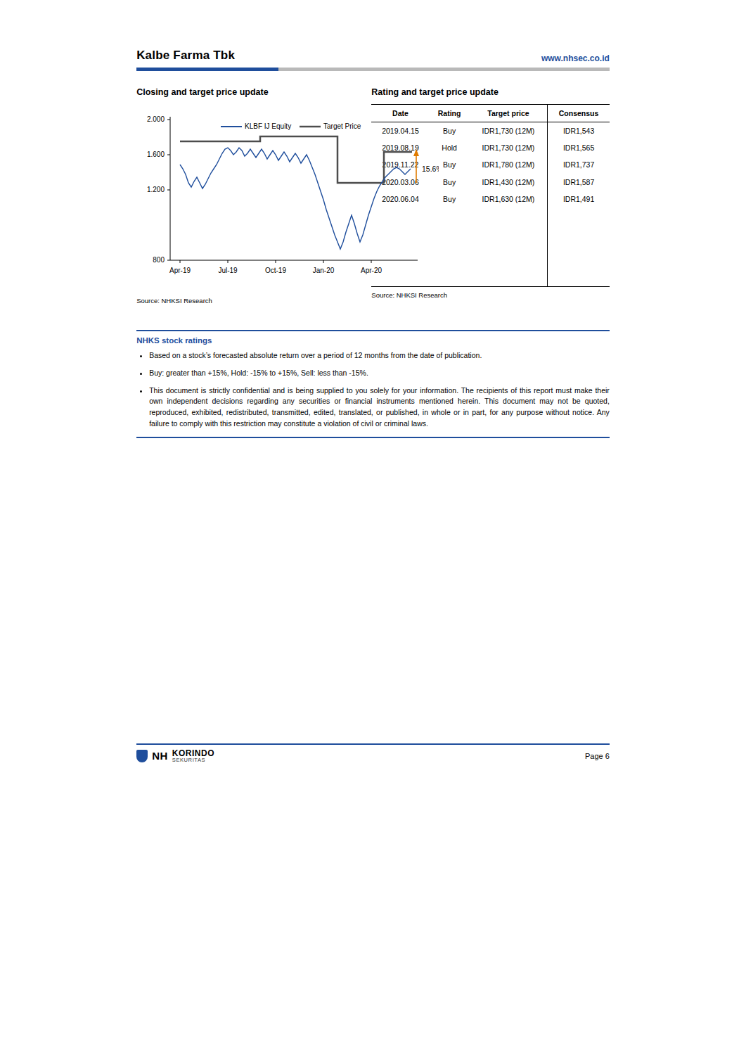Kalbe Farma Tbk
www.nhsec.co.id
Closing and target price update
2.000 1.600 1.200 800 Apr-19 Jul-19 Oct-19 Jan-20 Apr-20 KLBF IJ Equity Target Price 15.6%
Source: NHKSI Research
Rating and target price update
| Date | Rating | Target price | Consensus |
| --- | --- | --- | --- |
| 2019.04.15 | Buy | IDR1,730 (12M) | IDR1,543 |
| 2019.08.19 | Hold | IDR1,730 (12M) | IDR1,565 |
| 2019.11.22 | Buy | IDR1,780 (12M) | IDR1,737 |
| 2020.03.06 | Buy | IDR1,430 (12M) | IDR1,587 |
| 2020.06.04 | Buy | IDR1,630 (12M) | IDR1,491 |
Source: NHKSI Research
NHKS stock ratings
Based on a stock’s forecasted absolute return over a period of 12 months from the date of publication.
Buy: greater than +15%, Hold: -15% to +15%, Sell: less than -15%.
This document is strictly confidential and is being supplied to you solely for your information. The recipients of this report must make their own independent decisions regarding any securities or financial instruments mentioned herein. This document may not be quoted, reproduced, exhibited, redistributed, transmitted, edited, translated, or published, in whole or in part, for any purpose without notice. Any failure to comply with this restriction may constitute a violation of civil or criminal laws.
NH
KORINDO
SEKURITAS
Page 6